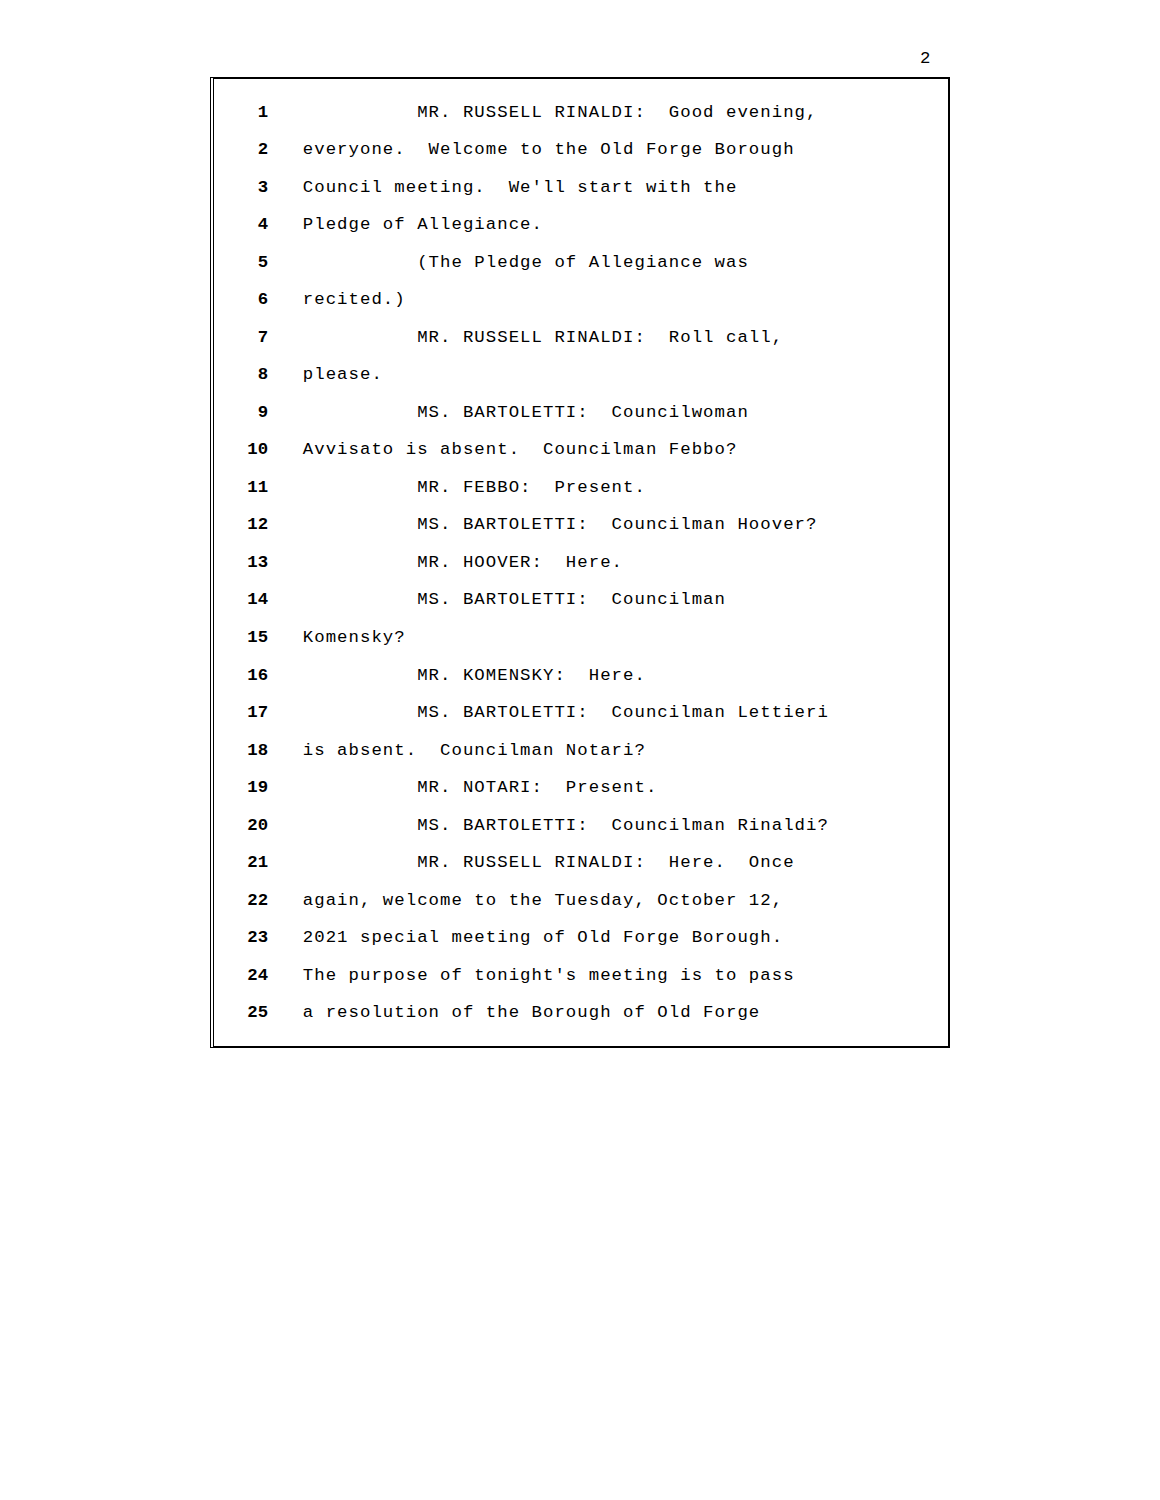2
| 1 | MR. RUSSELL RINALDI: Good evening, |
| 2 | everyone. Welcome to the Old Forge Borough |
| 3 | Council meeting. We'll start with the |
| 4 | Pledge of Allegiance. |
| 5 | (The Pledge of Allegiance was |
| 6 | recited.) |
| 7 | MR. RUSSELL RINALDI: Roll call, |
| 8 | please. |
| 9 | MS. BARTOLETTI: Councilwoman |
| 10 | Avvisato is absent. Councilman Febbo? |
| 11 | MR. FEBBO: Present. |
| 12 | MS. BARTOLETTI: Councilman Hoover? |
| 13 | MR. HOOVER: Here. |
| 14 | MS. BARTOLETTI: Councilman |
| 15 | Komensky? |
| 16 | MR. KOMENSKY: Here. |
| 17 | MS. BARTOLETTI: Councilman Lettieri |
| 18 | is absent. Councilman Notari? |
| 19 | MR. NOTARI: Present. |
| 20 | MS. BARTOLETTI: Councilman Rinaldi? |
| 21 | MR. RUSSELL RINALDI: Here. Once |
| 22 | again, welcome to the Tuesday, October 12, |
| 23 | 2021 special meeting of Old Forge Borough. |
| 24 | The purpose of tonight's meeting is to pass |
| 25 | a resolution of the Borough of Old Forge |